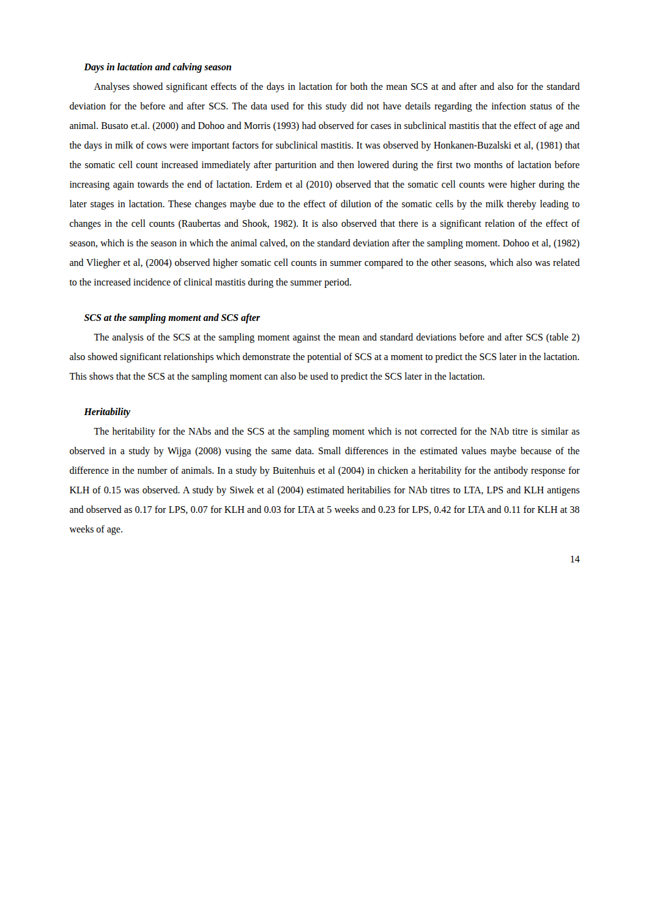Days in lactation and calving season
Analyses showed significant effects of the days in lactation for both the mean SCS at and after and also for the standard deviation for the before and after SCS. The data used for this study did not have details regarding the infection status of the animal. Busato et.al. (2000) and Dohoo and Morris (1993) had observed for cases in subclinical mastitis that the effect of age and the days in milk of cows were important factors for subclinical mastitis. It was observed by Honkanen-Buzalski et al, (1981) that the somatic cell count increased immediately after parturition and then lowered during the first two months of lactation before increasing again towards the end of lactation. Erdem et al (2010) observed that the somatic cell counts were higher during the later stages in lactation. These changes maybe due to the effect of dilution of the somatic cells by the milk thereby leading to changes in the cell counts (Raubertas and Shook, 1982). It is also observed that there is a significant relation of the effect of season, which is the season in which the animal calved, on the standard deviation after the sampling moment. Dohoo et al, (1982) and Vliegher et al, (2004) observed higher somatic cell counts in summer compared to the other seasons, which also was related to the increased incidence of clinical mastitis during the summer period.
SCS at the sampling moment and SCS after
The analysis of the SCS at the sampling moment against the mean and standard deviations before and after SCS (table 2) also showed significant relationships which demonstrate the potential of SCS at a moment to predict the SCS later in the lactation. This shows that the SCS at the sampling moment can also be used to predict the SCS later in the lactation.
Heritability
The heritability for the NAbs and the SCS at the sampling moment which is not corrected for the NAb titre is similar as observed in a study by Wijga (2008) vusing the same data. Small differences in the estimated values maybe because of the difference in the number of animals. In a study by Buitenhuis et al (2004) in chicken a heritability for the antibody response for KLH of 0.15 was observed. A study by Siwek et al (2004) estimated heritabilies for NAb titres to LTA, LPS and KLH antigens and observed as 0.17 for LPS, 0.07 for KLH and 0.03 for LTA at 5 weeks and 0.23 for LPS, 0.42 for LTA and 0.11 for KLH at 38 weeks of age.
14